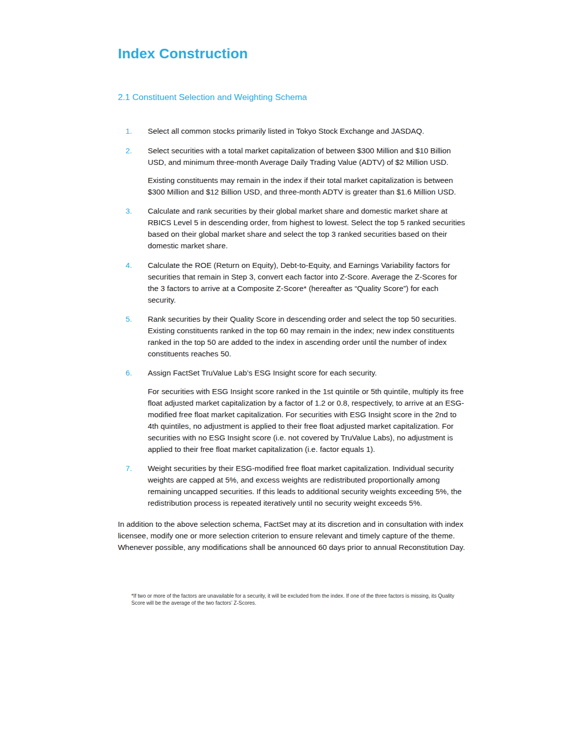Index Construction
2.1 Constituent Selection and Weighting Schema
Select all common stocks primarily listed in Tokyo Stock Exchange and JASDAQ.
Select securities with a total market capitalization of between $300 Million and $10 Billion USD, and minimum three-month Average Daily Trading Value (ADTV) of $2 Million USD.
Existing constituents may remain in the index if their total market capitalization is between $300 Million and $12 Billion USD, and three-month ADTV is greater than $1.6 Million USD.
Calculate and rank securities by their global market share and domestic market share at RBICS Level 5 in descending order, from highest to lowest. Select the top 5 ranked securities based on their global market share and select the top 3 ranked securities based on their domestic market share.
Calculate the ROE (Return on Equity), Debt-to-Equity, and Earnings Variability factors for securities that remain in Step 3, convert each factor into Z-Score. Average the Z-Scores for the 3 factors to arrive at a Composite Z-Score* (hereafter as “Quality Score”) for each security.
Rank securities by their Quality Score in descending order and select the top 50 securities. Existing constituents ranked in the top 60 may remain in the index; new index constituents ranked in the top 50 are added to the index in ascending order until the number of index constituents reaches 50.
Assign FactSet TruValue Lab’s ESG Insight score for each security.
For securities with ESG Insight score ranked in the 1st quintile or 5th quintile, multiply its free float adjusted market capitalization by a factor of 1.2 or 0.8, respectively, to arrive at an ESG-modified free float market capitalization. For securities with ESG Insight score in the 2nd to 4th quintiles, no adjustment is applied to their free float adjusted market capitalization. For securities with no ESG Insight score (i.e. not covered by TruValue Labs), no adjustment is applied to their free float market capitalization (i.e. factor equals 1).
Weight securities by their ESG-modified free float market capitalization. Individual security weights are capped at 5%, and excess weights are redistributed proportionally among remaining uncapped securities. If this leads to additional security weights exceeding 5%, the redistribution process is repeated iteratively until no security weight exceeds 5%.
In addition to the above selection schema, FactSet may at its discretion and in consultation with index licensee, modify one or more selection criterion to ensure relevant and timely capture of the theme. Whenever possible, any modifications shall be announced 60 days prior to annual Reconstitution Day.
*If two or more of the factors are unavailable for a security, it will be excluded from the index. If one of the three factors is missing, its Quality Score will be the average of the two factors’ Z-Scores.